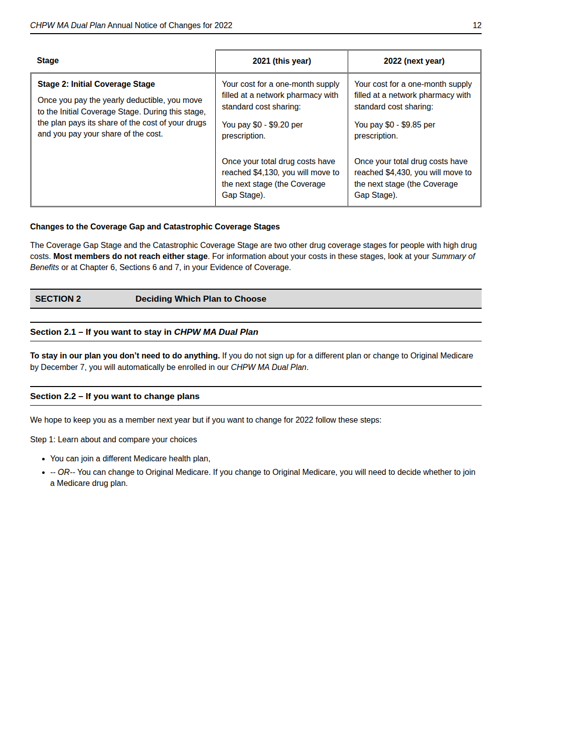CHPW MA Dual Plan Annual Notice of Changes for 2022
12
| Stage | 2021 (this year) | 2022 (next year) |
| --- | --- | --- |
| Stage 2: Initial Coverage Stage Once you pay the yearly deductible, you move to the Initial Coverage Stage. During this stage, the plan pays its share of the cost of your drugs and you pay your share of the cost. | Your cost for a one-month supply filled at a network pharmacy with standard cost sharing: You pay $0 - $9.20 per prescription. Once your total drug costs have reached $4,130 , you will move to the next stage (the Coverage Gap Stage). | Your cost for a one-month supply filled at a network pharmacy with standard cost sharing: You pay $0 - $9.85 per prescription. Once your total drug costs have reached $4,430 , you will move to the next stage (the Coverage Gap Stage). |
Changes to the Coverage Gap and Catastrophic Coverage Stages
The Coverage Gap Stage and the Catastrophic Coverage Stage are two other drug coverage stages for people with high drug costs. Most members do not reach either stage. For information about your costs in these stages, look at your Summary of Benefits or at Chapter 6, Sections 6 and 7, in your Evidence of Coverage.
SECTION 2 Deciding Which Plan to Choose
Section 2.1 – If you want to stay in CHPW MA Dual Plan
To stay in our plan you don’t need to do anything. If you do not sign up for a different plan or change to Original Medicare by December 7, you will automatically be enrolled in our CHPW MA Dual Plan.
Section 2.2 – If you want to change plans
We hope to keep you as a member next year but if you want to change for 2022 follow these steps:
Step 1: Learn about and compare your choices
You can join a different Medicare health plan,
-- OR-- You can change to Original Medicare. If you change to Original Medicare, you will need to decide whether to join a Medicare drug plan.